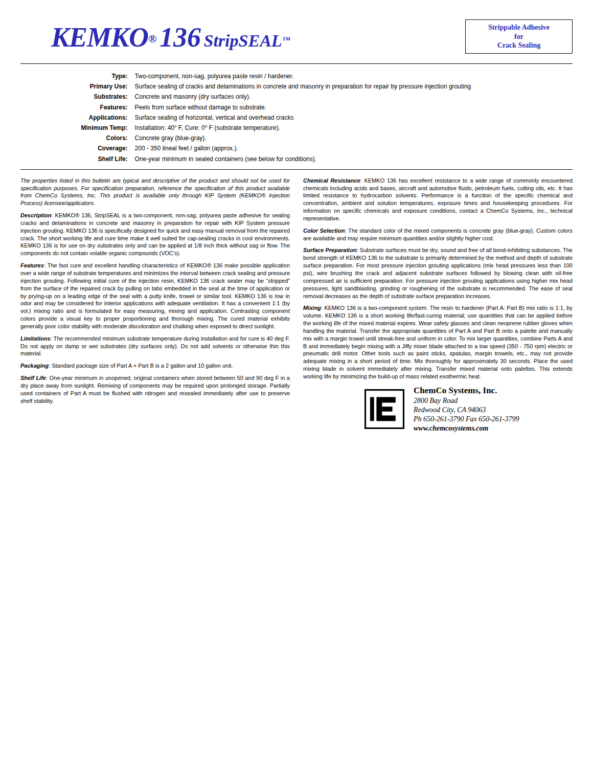KEMKO® 136 StripSEAL™
Strippable Adhesive
for
Crack Sealing
| Type: | Two-component, non-sag, polyurea paste resin / hardener. |
| Primary Use: | Surface sealing of cracks and delaminations in concrete and masonry in preparation for repair by pressure injection grouting |
| Substrates: | Concrete and masonry (dry surfaces only). |
| Features: | Peels from surface without damage to substrate. |
| Applications: | Surface sealing of horizontal, vertical and overhead cracks |
| Minimum Temp: | Installation: 40 o F, Cure: 0 o F (substrate temperature). |
| Colors: | Concrete gray (blue-gray). |
| Coverage: | 200 - 350 lineal feet / gallon (approx.). |
| Shelf Life: | One-year minimum in sealed containers (see below for conditions). |
The properties listed in this bulletin are typical and descriptive of the product and should not be used for specification purposes. For specification preparation, reference the specification of this product available from ChemCo Systems, Inc. This product is available only through KIP System (KEMKO® Injection Process) licensee/applicators.
Description: KEMKO® 136, StripSEAL is a two-component, non-sag, polyurea paste adhesive for sealing cracks and delaminations in concrete and masonry in preparation for repair with KIP System pressure injection grouting. KEMKO 136 is specifically designed for quick and easy manual removal from the repaired crack. The short working life and cure time make it well suited for cap-sealing cracks in cool environments. KEMKO 136 is for use on dry substrates only and can be applied at 1/8 inch thick without sag or flow. The components do not contain volatile organic compounds (VOC's).
Features: The fast cure and excellent handling characteristics of KEMKO® 136 make possible application over a wide range of substrate temperatures and minimizes the interval between crack sealing and pressure injection grouting. Following initial cure of the injection resin, KEMKO 136 crack sealer may be “stripped” from the surface of the repaired crack by pulling on tabs embedded in the seal at the time of application or by prying-up on a leading edge of the seal with a putty knife, trowel or similar tool. KEMKO 136 is low in odor and may be considered for interior applications with adequate ventilation. It has a convenient 1:1 (by vol.) mixing ratio and is formulated for easy measuring, mixing and application. Contrasting component colors provide a visual key to proper proportioning and thorough mixing. The cured material exhibits generally poor color stability with moderate discoloration and chalking when exposed to direct sunlight.
Limitations: The recommended minimum substrate temperature during installation and for cure is 40 deg F. Do not apply on damp or wet substrates (dry surfaces only). Do not add solvents or otherwise thin this material.
Packaging: Standard package size of Part A + Part B is a 2 gallon and 10 gallon unit.
Shelf Life: One-year minimum in unopened, original containers when stored between 50 and 90 deg F in a dry place away from sunlight. Remixing of components may be required upon prolonged storage. Partially used containers of Part A must be flushed with nitrogen and resealed immediately after use to preserve shelf stability.
Chemical Resistance: KEMKO 136 has excellent resistance to a wide range of commonly encountered chemicals including acids and bases, aircraft and automotive fluids, petroleum fuels, cutting oils, etc. It has limited resistance to hydrocarbon solvents. Performance is a function of the specific chemical and concentration, ambient and solution temperatures, exposure times and housekeeping procedures. For information on specific chemicals and exposure conditions, contact a ChemCo Systems, Inc., technical representative.
Color Selection: The standard color of the mixed components is concrete gray (blue-gray). Custom colors are available and may require minimum quantities and/or slightly higher cost.
Surface Preparation: Substrate surfaces must be dry, sound and free of all bond-inhibiting substances. The bond strength of KEMKO 136 to the substrate is primarily determined by the method and depth of substrate surface preparation. For most pressure injection grouting applications (mix head pressures less than 100 psi), wire brushing the crack and adjacent substrate surfaces followed by blowing clean with oil-free compressed air is sufficient preparation. For pressure injection grouting applications using higher mix head pressures, light sandblasting, grinding or roughening of the substrate is recommended. The ease of seal removal decreases as the depth of substrate surface preparation increases.
Mixing: KEMKO 136 is a two-component system. The resin to hardener (Part A: Part B) mix ratio is 1:1, by volume. KEMKO 136 is a short working life/fast-curing material; use quantities that can be applied before the working life of the mixed material expires. Wear safety glasses and clean neoprene rubber gloves when handling the material. Transfer the appropriate quantities of Part A and Part B onto a palette and manually mix with a margin trowel until streak-free and uniform in color. To mix larger quantities, combine Parts A and B and immediately begin mixing with a Jiffy mixer blade attached to a low speed (350 - 750 rpm) electric or pneumatic drill motor. Other tools such as paint sticks, spatulas, margin trowels, etc., may not provide adequate mixing in a short period of time. Mix thoroughly for approximately 30 seconds. Place the used mixing blade in solvent immediately after mixing. Transfer mixed material onto palettes. This extends working life by minimizing the build-up of mass related exothermic heat.
ChemCo Systems, Inc.
2800 Bay Road
Redwood City, CA 94063
Ph 650-261-3790 Fax 650-261-3799
www.chemcosystems.com